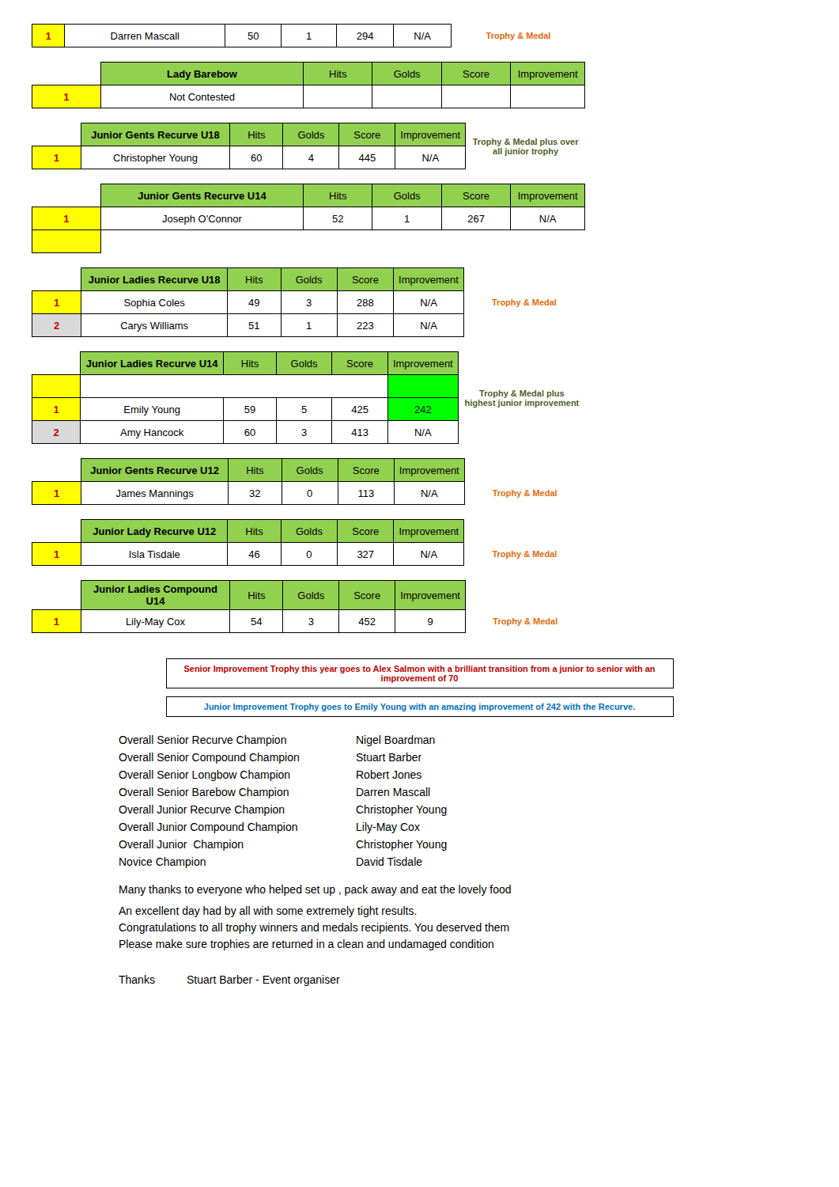| 1 | Darren Mascall | 50 | 1 | 294 | N/A | Trophy & Medal |
| | Lady Barebow | Hits | Golds | Score | Improvement |
| --- | --- | --- | --- | --- | --- |
| 1 | Not Contested | | | | |
| | Junior Gents Recurve U18 | Hits | Golds | Score | Improvement | Trophy & Medal plus over all junior trophy |
| 1 | Christopher Young | 60 | 4 | 445 | N/A |
| | Junior Gents Recurve U14 | Hits | Golds | Score | Improvement |
| --- | --- | --- | --- | --- | --- |
| 1 | Joseph O'Connor | 52 | 1 | 267 | N/A |
| | Junior Ladies Recurve U18 | Hits | Golds | Score | Improvement |
| --- | --- | --- | --- | --- | --- |
| 1 | Sophia Coles | 49 | 3 | 288 | N/A | Trophy & Medal |
| 2 | Carys Williams | 51 | 1 | 223 | N/A |
| | Junior Ladies Recurve U14 | Hits | Golds | Score | Improvement |
| --- | --- | --- | --- | --- | --- |
| | | | | | | Trophy & Medal plus highest junior improvement |
| 1 | Emily Young | 59 | 5 | 425 | 242 |
| 2 | Amy Hancock | 60 | 3 | 413 | N/A |
| | Junior Gents Recurve U12 | Hits | Golds | Score | Improvement |
| --- | --- | --- | --- | --- | --- |
| 1 | James Mannings | 32 | 0 | 113 | N/A | Trophy & Medal |
| | Junior Lady Recurve U12 | Hits | Golds | Score | Improvement |
| --- | --- | --- | --- | --- | --- |
| 1 | Isla Tisdale | 46 | 0 | 327 | N/A | Trophy & Medal |
| | Junior Ladies Compound U14 | Hits | Golds | Score | Improvement |
| --- | --- | --- | --- | --- | --- |
| 1 | Lily-May Cox | 54 | 3 | 452 | 9 | Trophy & Medal |
Senior Improvement Trophy this year goes to Alex Salmon with a brilliant transition from a junior to senior with an improvement of 70
Junior Improvement Trophy goes to Emily Young with an amazing improvement of 242 with the Recurve.
| Overall Senior Recurve Champion | Nigel Boardman |
| Overall Senior Compound Champion | Stuart Barber |
| Overall Senior Longbow Champion | Robert Jones |
| Overall Senior Barebow Champion | Darren Mascall |
| Overall Junior Recurve Champion | Christopher Young |
| Overall Junior Compound Champion | Lily-May Cox |
| Overall Junior Champion | Christopher Young |
| Novice Champion | David Tisdale |
Many thanks to everyone who helped set up , pack away and eat the lovely food
An excellent day had by all with some extremely tight results.
Congratulations to all trophy winners and medals recipients. You deserved them
Please make sure trophies are returned in a clean and undamaged condition
Thanks Stuart Barber - Event organiser